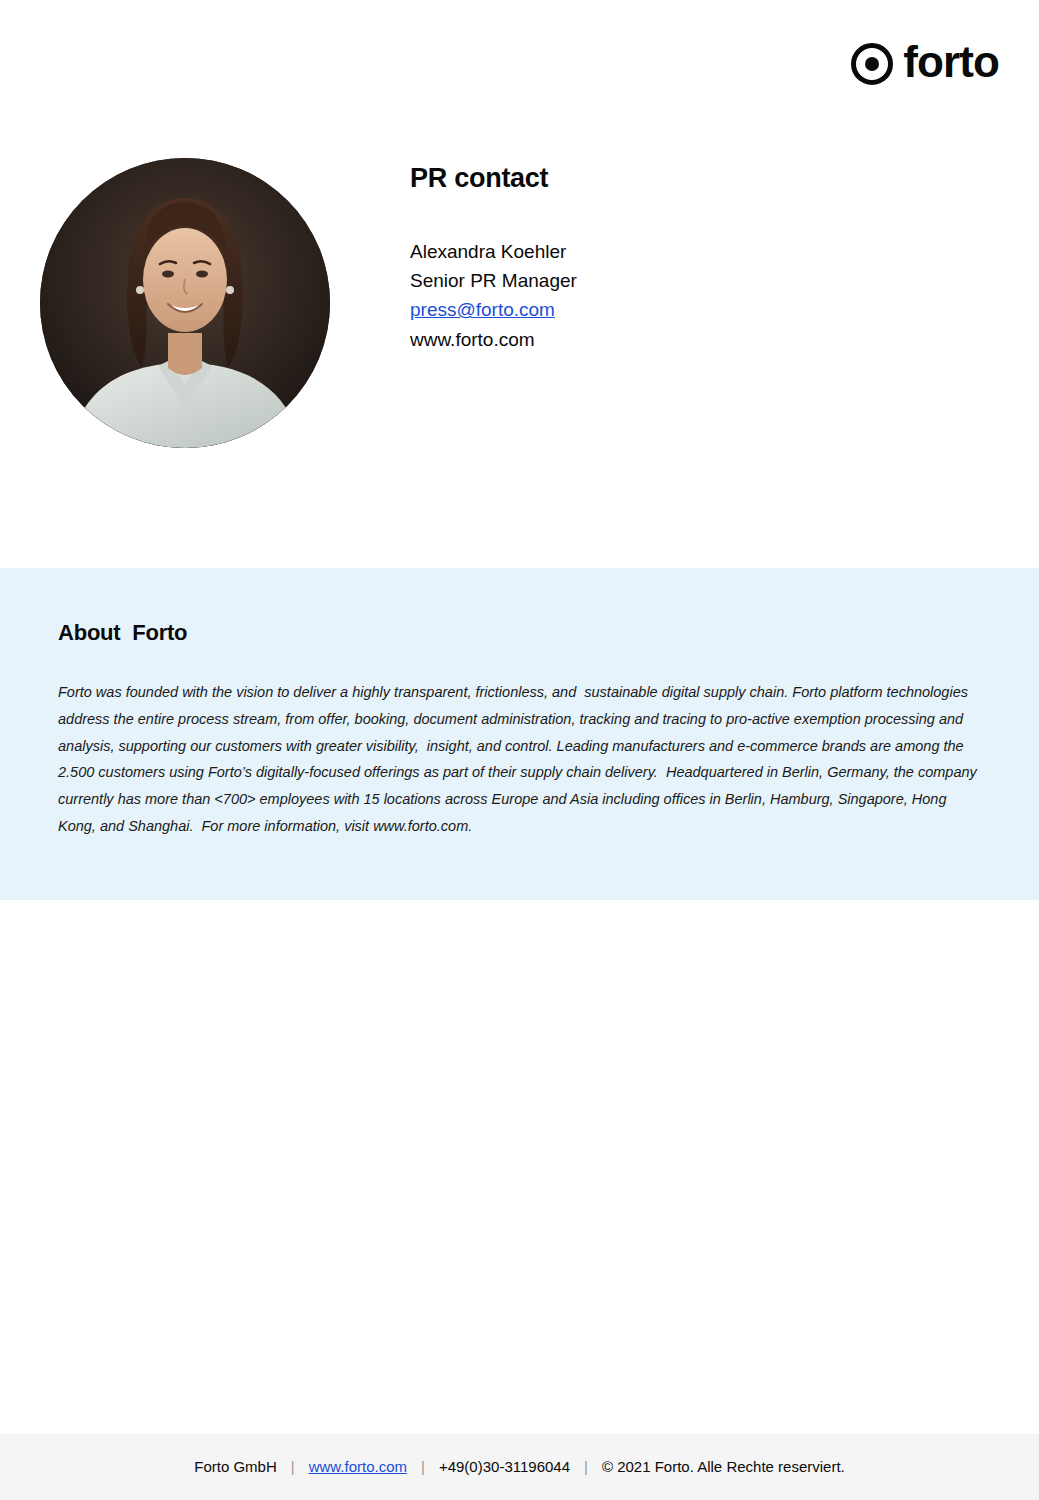forto
PR contact
Alexandra Koehler
Senior PR Manager
press@forto.com
www.forto.com
About Forto
Forto was founded with the vision to deliver a highly transparent, frictionless, and sustainable digital supply chain. Forto platform technologies address the entire process stream, from offer, booking, document administration, tracking and tracing to pro-active exemption processing and analysis, supporting our customers with greater visibility, insight, and control. Leading manufacturers and e-commerce brands are among the 2.500 customers using Forto’s digitally-focused offerings as part of their supply chain delivery. Headquartered in Berlin, Germany, the company currently has more than <700> employees with 15 locations across Europe and Asia including offices in Berlin, Hamburg, Singapore, Hong Kong, and Shanghai. For more information, visit www.forto.com.
Forto GmbH | www.forto.com | +49(0)30-31196044 | © 2021 Forto. Alle Rechte reserviert.